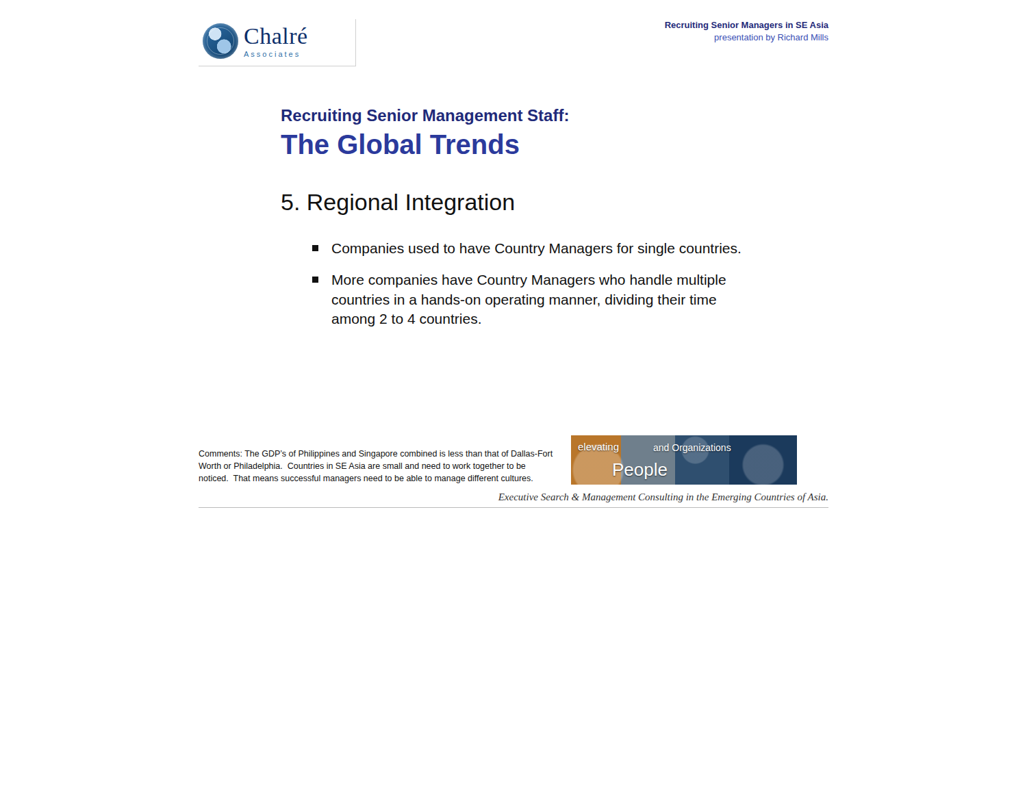Chalré
Associates
Recruiting Senior Managers in SE Asia
presentation by Richard Mills
Recruiting Senior Management Staff:
The Global Trends
5. Regional Integration
Companies used to have Country Managers for single countries.
More companies have Country Managers who handle multiple countries in a hands-on operating manner, dividing their time among 2 to 4 countries.
Comments: The GDP’s of Philippines and Singapore combined is less than that of Dallas-Fort Worth or Philadelphia. Countries in SE Asia are small and need to work together to be noticed. That means successful managers need to be able to manage different cultures.
elevating and Organizations People
Executive Search & Management Consulting in the Emerging Countries of Asia.